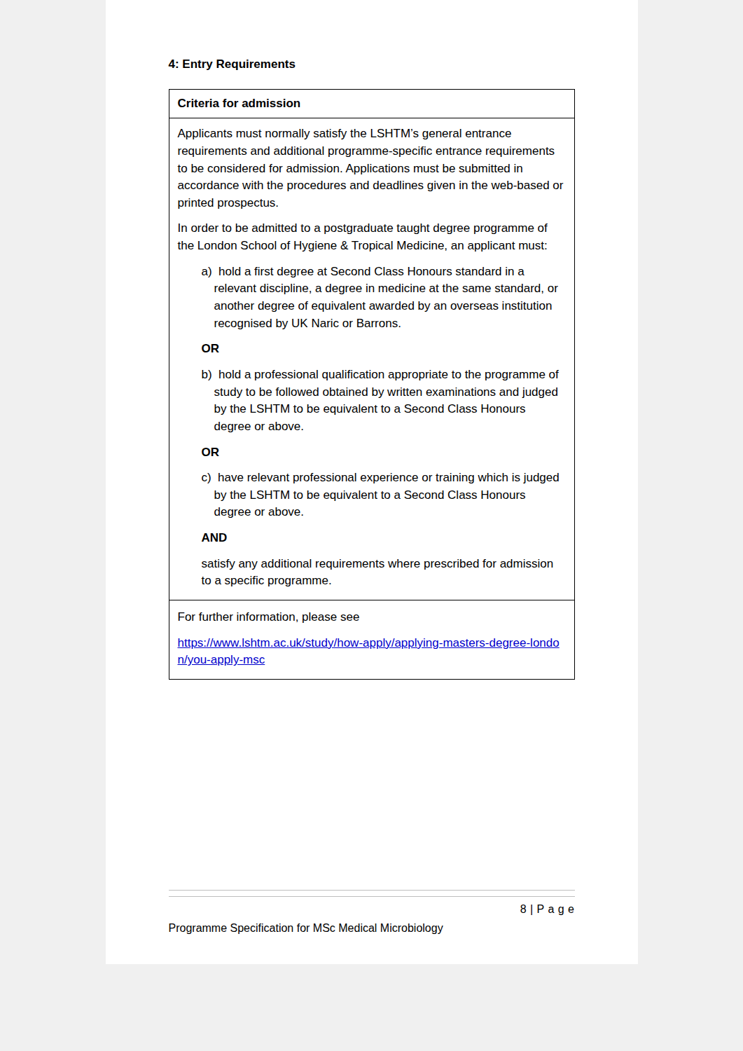4: Entry Requirements
| Criteria for admission |
| Applicants must normally satisfy the LSHTM’s general entrance requirements and additional programme-specific entrance requirements to be considered for admission. Applications must be submitted in accordance with the procedures and deadlines given in the web-based or printed prospectus. In order to be admitted to a postgraduate taught degree programme of the London School of Hygiene & Tropical Medicine, an applicant must: a) hold a first degree at Second Class Honours standard in a relevant discipline, a degree in medicine at the same standard, or another degree of equivalent awarded by an overseas institution recognised by UK Naric or Barrons. OR b) hold a professional qualification appropriate to the programme of study to be followed obtained by written examinations and judged by the LSHTM to be equivalent to a Second Class Honours degree or above. OR c) have relevant professional experience or training which is judged by the LSHTM to be equivalent to a Second Class Honours degree or above. AND satisfy any additional requirements where prescribed for admission to a specific programme. |
| For further information, please see https://www.lshtm.ac.uk/study/how-apply/applying-masters-degree-london/you-apply-msc |
8 | P a g e
Programme Specification for MSc Medical Microbiology